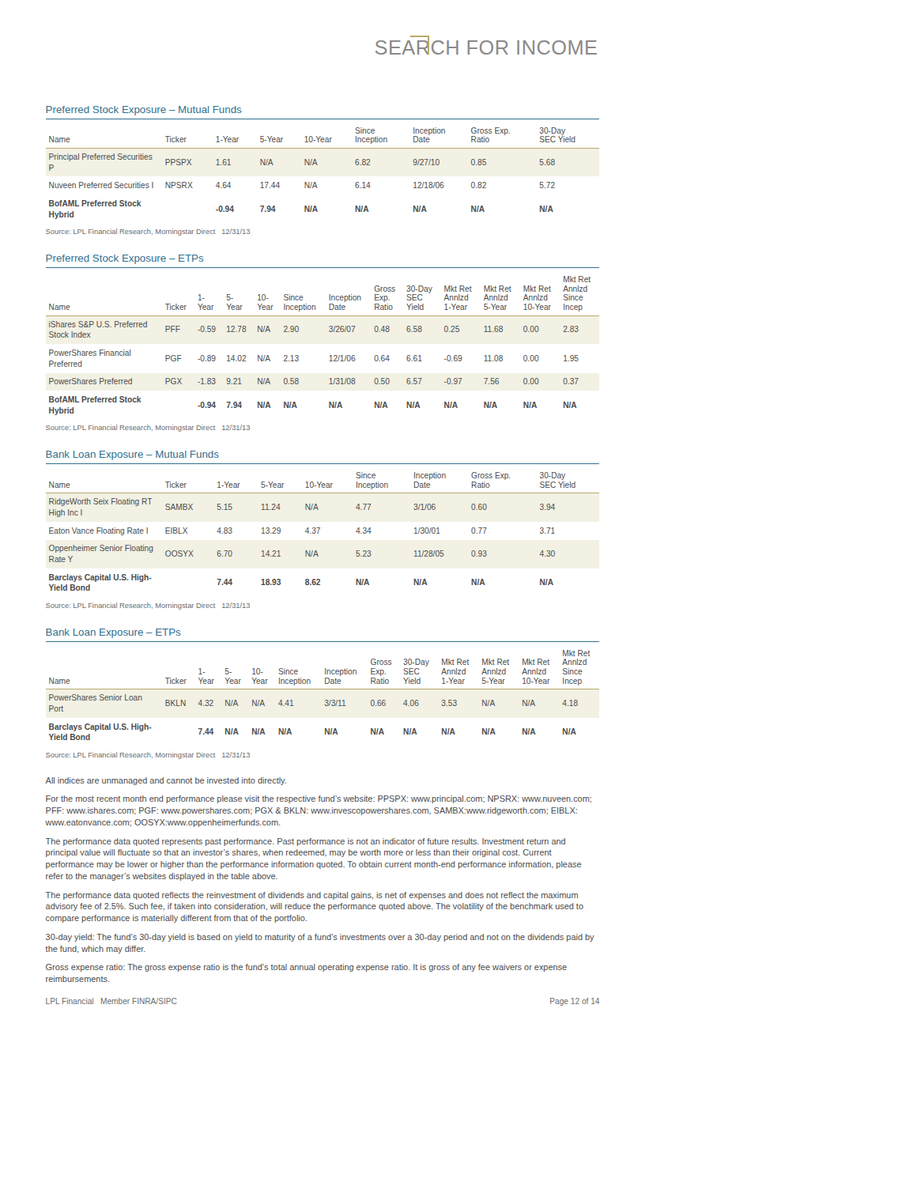Search for Income
Preferred Stock Exposure – Mutual Funds
| Name | Ticker | 1-Year | 5-Year | 10-Year | Since Inception | Inception Date | Gross Exp. Ratio | 30-Day SEC Yield |
| --- | --- | --- | --- | --- | --- | --- | --- | --- |
| Principal Preferred Securities P | PPSPX | 1.61 | N/A | N/A | 6.82 | 9/27/10 | 0.85 | 5.68 |
| Nuveen Preferred Securities I | NPSRX | 4.64 | 17.44 | N/A | 6.14 | 12/18/06 | 0.82 | 5.72 |
| BofAML Preferred Stock Hybrid | | -0.94 | 7.94 | N/A | N/A | N/A | N/A | N/A |
Source: LPL Financial Research, Morningstar Direct 12/31/13
Preferred Stock Exposure – ETPs
| Name | Ticker | 1- Year | 5- Year | 10- Year | Since Inception | Inception Date | Gross Exp. Ratio | 30-Day SEC Yield | Mkt Ret Annlzd 1-Year | Mkt Ret Annlzd 5-Year | Mkt Ret Annlzd 10-Year | Mkt Ret Annlzd Since Incep |
| --- | --- | --- | --- | --- | --- | --- | --- | --- | --- | --- | --- | --- |
| iShares S&P U.S. Preferred Stock Index | PFF | -0.59 | 12.78 | N/A | 2.90 | 3/26/07 | 0.48 | 6.58 | 0.25 | 11.68 | 0.00 | 2.83 |
| PowerShares Financial Preferred | PGF | -0.89 | 14.02 | N/A | 2.13 | 12/1/06 | 0.64 | 6.61 | -0.69 | 11.08 | 0.00 | 1.95 |
| PowerShares Preferred | PGX | -1.83 | 9.21 | N/A | 0.58 | 1/31/08 | 0.50 | 6.57 | -0.97 | 7.56 | 0.00 | 0.37 |
| BofAML Preferred Stock Hybrid | | -0.94 | 7.94 | N/A | N/A | N/A | N/A | N/A | N/A | N/A | N/A | N/A |
Source: LPL Financial Research, Morningstar Direct 12/31/13
Bank Loan Exposure – Mutual Funds
| Name | Ticker | 1-Year | 5-Year | 10-Year | Since Inception | Inception Date | Gross Exp. Ratio | 30-Day SEC Yield |
| --- | --- | --- | --- | --- | --- | --- | --- | --- |
| RidgeWorth Seix Floating RT High Inc I | SAMBX | 5.15 | 11.24 | N/A | 4.77 | 3/1/06 | 0.60 | 3.94 |
| Eaton Vance Floating Rate I | EIBLX | 4.83 | 13.29 | 4.37 | 4.34 | 1/30/01 | 0.77 | 3.71 |
| Oppenheimer Senior Floating Rate Y | OOSYX | 6.70 | 14.21 | N/A | 5.23 | 11/28/05 | 0.93 | 4.30 |
| Barclays Capital U.S. High-Yield Bond | | 7.44 | 18.93 | 8.62 | N/A | N/A | N/A | N/A |
Source: LPL Financial Research, Morningstar Direct 12/31/13
Bank Loan Exposure – ETPs
| Name | Ticker | 1- Year | 5- Year | 10- Year | Since Inception | Inception Date | Gross Exp. Ratio | 30-Day SEC Yield | Mkt Ret Annlzd 1-Year | Mkt Ret Annlzd 5-Year | Mkt Ret Annlzd 10-Year | Mkt Ret Annlzd Since Incep |
| --- | --- | --- | --- | --- | --- | --- | --- | --- | --- | --- | --- | --- |
| PowerShares Senior Loan Port | BKLN | 4.32 | N/A | N/A | 4.41 | 3/3/11 | 0.66 | 4.06 | 3.53 | N/A | N/A | 4.18 |
| Barclays Capital U.S. High-Yield Bond | | 7.44 | N/A | N/A | N/A | N/A | N/A | N/A | N/A | N/A | N/A | N/A |
Source: LPL Financial Research, Morningstar Direct 12/31/13
All indices are unmanaged and cannot be invested into directly.
For the most recent month end performance please visit the respective fund’s website: PPSPX: www.principal.com; NPSRX: www.nuveen.com; PFF: www.ishares.com; PGF: www.powershares.com; PGX & BKLN: www.invescopowershares.com, SAMBX:www.ridgeworth.com; EIBLX: www.eatonvance.com; OOSYX:www.oppenheimerfunds.com.
The performance data quoted represents past performance. Past performance is not an indicator of future results. Investment return and principal value will fluctuate so that an investor’s shares, when redeemed, may be worth more or less than their original cost. Current performance may be lower or higher than the performance information quoted. To obtain current month-end performance information, please refer to the manager’s websites displayed in the table above.
The performance data quoted reflects the reinvestment of dividends and capital gains, is net of expenses and does not reflect the maximum advisory fee of 2.5%. Such fee, if taken into consideration, will reduce the performance quoted above. The volatility of the benchmark used to compare performance is materially different from that of the portfolio.
30-day yield: The fund’s 30-day yield is based on yield to maturity of a fund’s investments over a 30-day period and not on the dividends paid by the fund, which may differ.
Gross expense ratio: The gross expense ratio is the fund’s total annual operating expense ratio. It is gross of any fee waivers or expense reimbursements.
LPL Financial Member FINRA/SIPC
Page 12 of 14